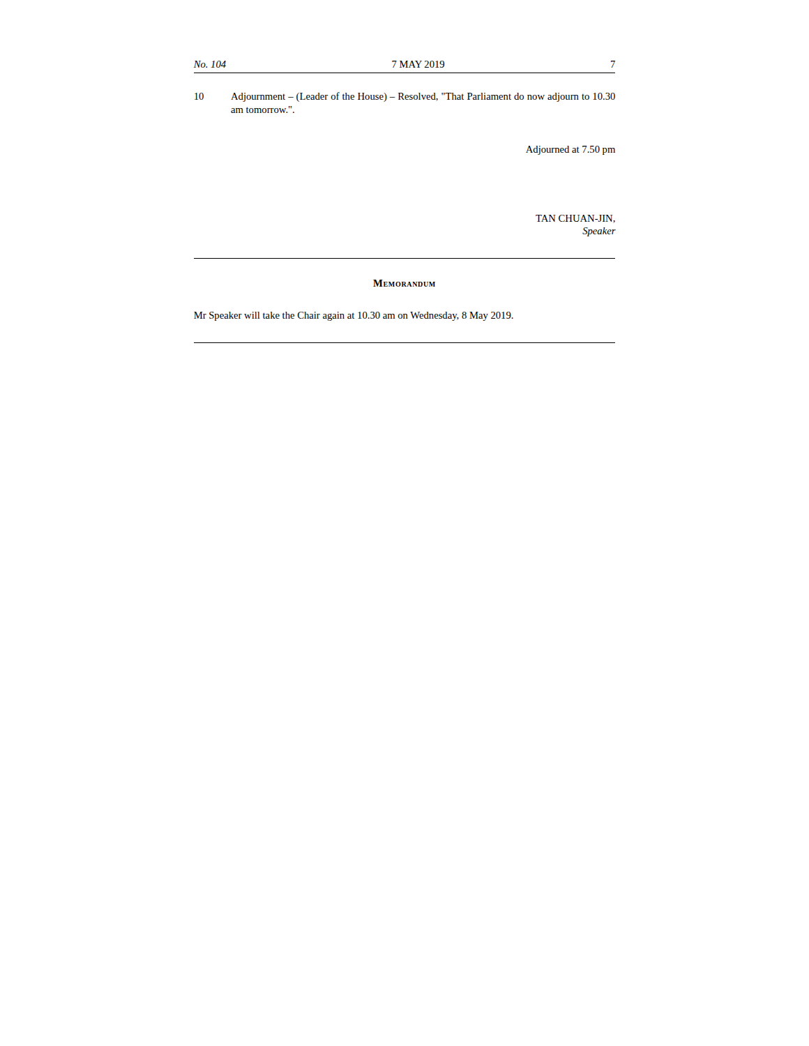No. 104
7 MAY 2019
7
10
Adjournment – (Leader of the House) – Resolved, "That Parliament do now adjourn to 10.30 am tomorrow.".
Adjourned at 7.50 pm
TAN CHUAN-JIN, Speaker
Memorandum
Mr Speaker will take the Chair again at 10.30 am on Wednesday, 8 May 2019.